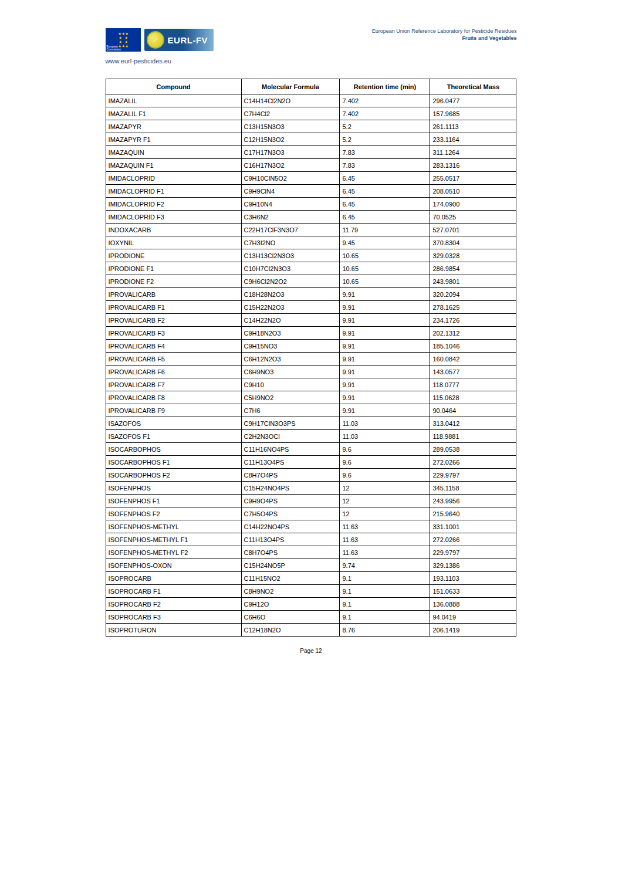★ ★ ★
★ ★
★ ★
★ ★ ★
European
Commission
EURL-FV
European Union Reference Laboratory for Pesticide Residues
Fruits and Vegetables
www.eurl-pesticides.eu
| Compound | Molecular Formula | Retention time (min) | Theoretical Mass |
| --- | --- | --- | --- |
| IMAZALIL | C14H14Cl2N2O | 7.402 | 296.0477 |
| IMAZALIL F1 | C7H4Cl2 | 7.402 | 157.9685 |
| IMAZAPYR | C13H15N3O3 | 5.2 | 261.1113 |
| IMAZAPYR F1 | C12H15N3O2 | 5.2 | 233.1164 |
| IMAZAQUIN | C17H17N3O3 | 7.83 | 311.1264 |
| IMAZAQUIN F1 | C16H17N3O2 | 7.83 | 283.1316 |
| IMIDACLOPRID | C9H10ClN5O2 | 6.45 | 255.0517 |
| IMIDACLOPRID F1 | C9H9ClN4 | 6.45 | 208.0510 |
| IMIDACLOPRID F2 | C9H10N4 | 6.45 | 174.0900 |
| IMIDACLOPRID F3 | C3H6N2 | 6.45 | 70.0525 |
| INDOXACARB | C22H17ClF3N3O7 | 11.79 | 527.0701 |
| IOXYNIL | C7H3I2NO | 9.45 | 370.8304 |
| IPRODIONE | C13H13Cl2N3O3 | 10.65 | 329.0328 |
| IPRODIONE F1 | C10H7Cl2N3O3 | 10.65 | 286.9854 |
| IPRODIONE F2 | C9H6Cl2N2O2 | 10.65 | 243.9801 |
| IPROVALICARB | C18H28N2O3 | 9.91 | 320.2094 |
| IPROVALICARB F1 | C15H22N2O3 | 9.91 | 278.1625 |
| IPROVALICARB F2 | C14H22N2O | 9.91 | 234.1726 |
| IPROVALICARB F3 | C9H18N2O3 | 9.91 | 202.1312 |
| IPROVALICARB F4 | C9H15NO3 | 9.91 | 185.1046 |
| IPROVALICARB F5 | C6H12N2O3 | 9.91 | 160.0842 |
| IPROVALICARB F6 | C6H9NO3 | 9.91 | 143.0577 |
| IPROVALICARB F7 | C9H10 | 9.91 | 118.0777 |
| IPROVALICARB F8 | C5H9NO2 | 9.91 | 115.0628 |
| IPROVALICARB F9 | C7H6 | 9.91 | 90.0464 |
| ISAZOFOS | C9H17ClN3O3PS | 11.03 | 313.0412 |
| ISAZOFOS F1 | C2H2N3OCl | 11.03 | 118.9881 |
| ISOCARBOPHOS | C11H16NO4PS | 9.6 | 289.0538 |
| ISOCARBOPHOS F1 | C11H13O4PS | 9.6 | 272.0266 |
| ISOCARBOPHOS F2 | C8H7O4PS | 9.6 | 229.9797 |
| ISOFENPHOS | C15H24NO4PS | 12 | 345.1158 |
| ISOFENPHOS F1 | C9H9O4PS | 12 | 243.9956 |
| ISOFENPHOS F2 | C7H5O4PS | 12 | 215.9640 |
| ISOFENPHOS-METHYL | C14H22NO4PS | 11.63 | 331.1001 |
| ISOFENPHOS-METHYL F1 | C11H13O4PS | 11.63 | 272.0266 |
| ISOFENPHOS-METHYL F2 | C8H7O4PS | 11.63 | 229.9797 |
| ISOFENPHOS-OXON | C15H24NO5P | 9.74 | 329.1386 |
| ISOPROCARB | C11H15NO2 | 9.1 | 193.1103 |
| ISOPROCARB F1 | C8H9NO2 | 9.1 | 151.0633 |
| ISOPROCARB F2 | C9H12O | 9.1 | 136.0888 |
| ISOPROCARB F3 | C6H6O | 9.1 | 94.0419 |
| ISOPROTURON | C12H18N2O | 8.76 | 206.1419 |
Page 12